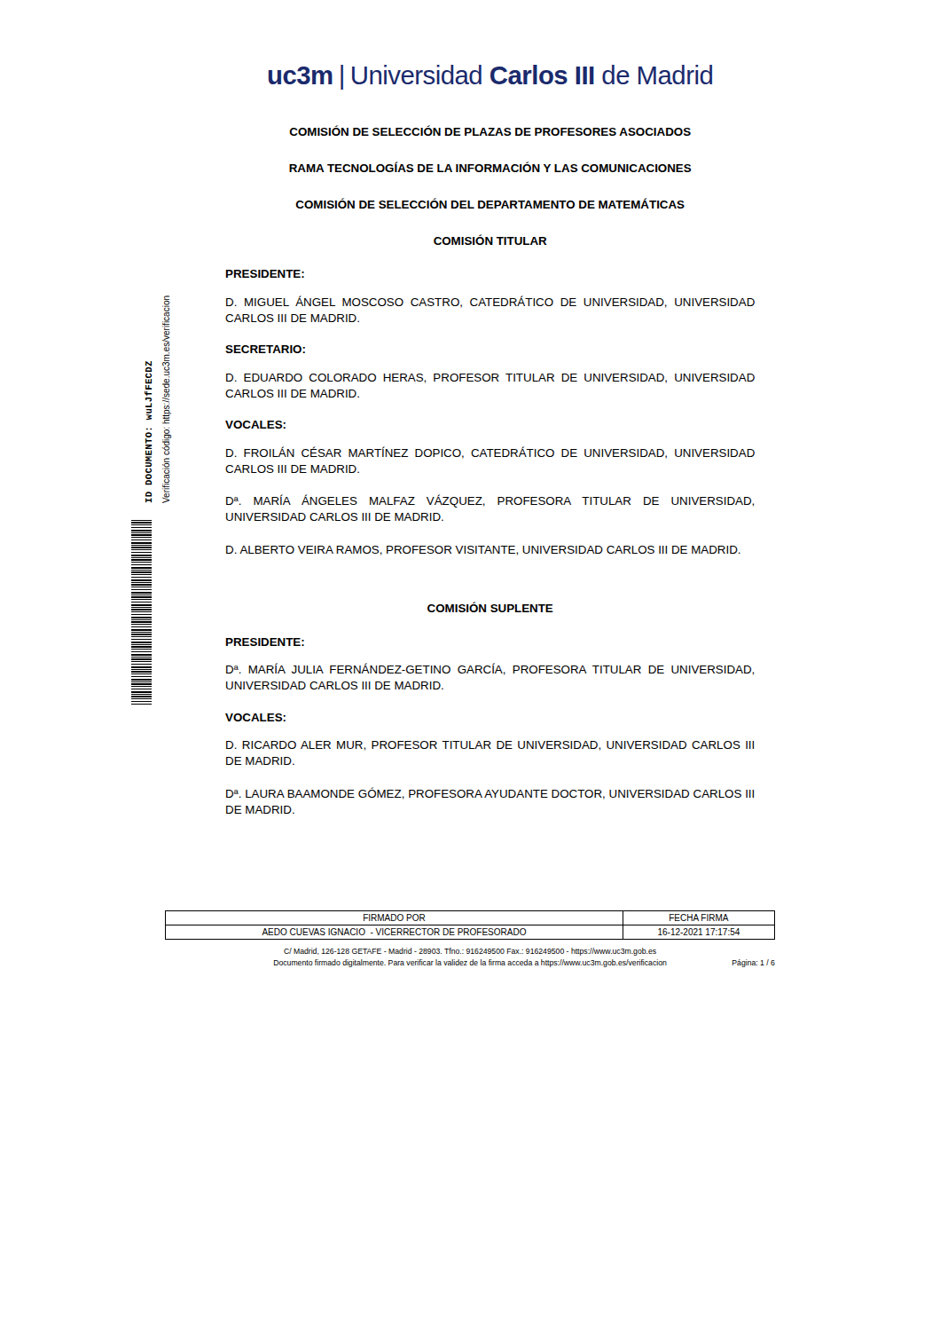Verificación código: https://sede.uc3m.es/verificacion
ID DOCUMENTO: wuLJfFECDZ
uc3m|Universidad Carlos III de Madrid
COMISIÓN DE SELECCIÓN DE PLAZAS DE PROFESORES ASOCIADOS
RAMA TECNOLOGÍAS DE LA INFORMACIÓN Y LAS COMUNICACIONES
COMISIÓN DE SELECCIÓN DEL DEPARTAMENTO DE MATEMÁTICAS
COMISIÓN TITULAR
PRESIDENTE:
D. MIGUEL ÁNGEL MOSCOSO CASTRO, CATEDRÁTICO DE UNIVERSIDAD, UNIVERSIDAD CARLOS III DE MADRID.
SECRETARIO:
D. EDUARDO COLORADO HERAS, PROFESOR TITULAR DE UNIVERSIDAD, UNIVERSIDAD CARLOS III DE MADRID.
VOCALES:
D. FROILÁN CÉSAR MARTÍNEZ DOPICO, CATEDRÁTICO DE UNIVERSIDAD, UNIVERSIDAD CARLOS III DE MADRID.
Dª. MARÍA ÁNGELES MALFAZ VÁZQUEZ, PROFESORA TITULAR DE UNIVERSIDAD, UNIVERSIDAD CARLOS III DE MADRID.
D. ALBERTO VEIRA RAMOS, PROFESOR VISITANTE, UNIVERSIDAD CARLOS III DE MADRID.
COMISIÓN SUPLENTE
PRESIDENTE:
Dª. MARÍA JULIA FERNÁNDEZ-GETINO GARCÍA, PROFESORA TITULAR DE UNIVERSIDAD, UNIVERSIDAD CARLOS III DE MADRID.
VOCALES:
D. RICARDO ALER MUR, PROFESOR TITULAR DE UNIVERSIDAD, UNIVERSIDAD CARLOS III DE MADRID.
Dª. LAURA BAAMONDE GÓMEZ, PROFESORA AYUDANTE DOCTOR, UNIVERSIDAD CARLOS III DE MADRID.
| FIRMADO POR | FECHA FIRMA |
| --- | --- |
| AEDO CUEVAS IGNACIO - VICERRECTOR DE PROFESORADO | 16-12-2021 17:17:54 |
C/ Madrid, 126-128 GETAFE - Madrid - 28903. Tfno.: 916249500 Fax.: 916249500 - https://www.uc3m.gob.es
Documento firmado digitalmente. Para verificar la validez de la firma acceda a https://www.uc3m.gob.es/verificacion
Página: 1 / 6